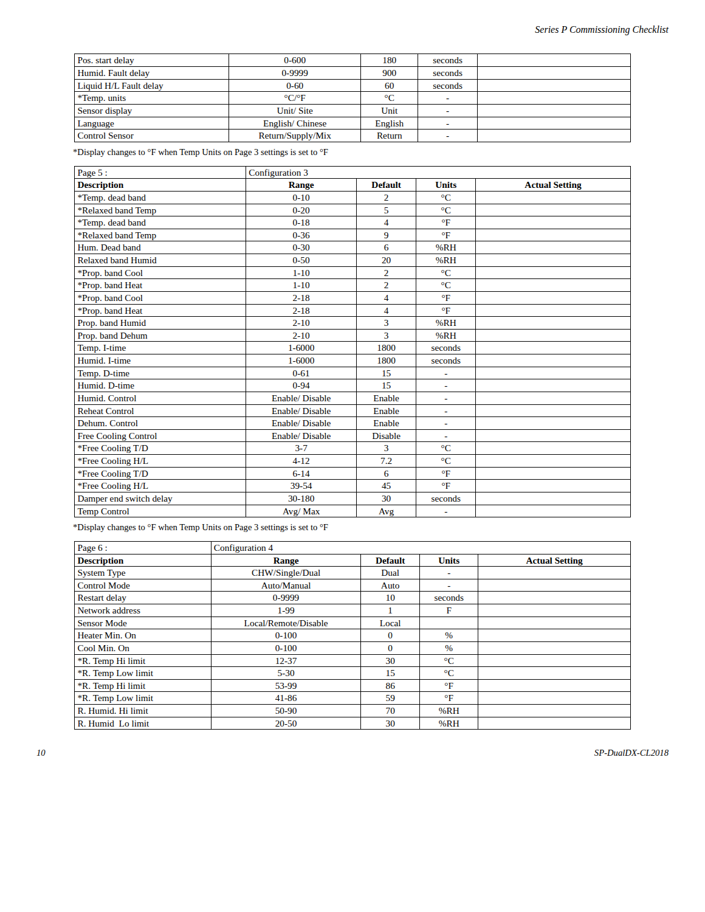Series P Commissioning Checklist
| Pos. start delay | 0-600 | 180 | seconds | |
| Humid. Fault delay | 0-9999 | 900 | seconds | |
| Liquid H/L Fault delay | 0-60 | 60 | seconds | |
| *Temp. units | °C/°F | °C | - | |
| Sensor display | Unit/ Site | Unit | - | |
| Language | English/ Chinese | English | - | |
| Control Sensor | Return/Supply/Mix | Return | - | |
*Display changes to °F when Temp Units on Page 3 settings is set to °F
| Page 5 : | Configuration 3 |
| Description | Range | Default | Units | Actual Setting |
| *Temp. dead band | 0-10 | 2 | °C | |
| *Relaxed band Temp | 0-20 | 5 | °C | |
| *Temp. dead band | 0-18 | 4 | °F | |
| *Relaxed band Temp | 0-36 | 9 | °F | |
| Hum. Dead band | 0-30 | 6 | %RH | |
| Relaxed band Humid | 0-50 | 20 | %RH | |
| *Prop. band Cool | 1-10 | 2 | °C | |
| *Prop. band Heat | 1-10 | 2 | °C | |
| *Prop. band Cool | 2-18 | 4 | °F | |
| *Prop. band Heat | 2-18 | 4 | °F | |
| Prop. band Humid | 2-10 | 3 | %RH | |
| Prop. band Dehum | 2-10 | 3 | %RH | |
| Temp. I-time | 1-6000 | 1800 | seconds | |
| Humid. I-time | 1-6000 | 1800 | seconds | |
| Temp. D-time | 0-61 | 15 | - | |
| Humid. D-time | 0-94 | 15 | - | |
| Humid. Control | Enable/ Disable | Enable | - | |
| Reheat Control | Enable/ Disable | Enable | - | |
| Dehum. Control | Enable/ Disable | Enable | - | |
| Free Cooling Control | Enable/ Disable | Disable | - | |
| *Free Cooling T/D | 3-7 | 3 | °C | |
| *Free Cooling H/L | 4-12 | 7.2 | °C | |
| *Free Cooling T/D | 6-14 | 6 | °F | |
| *Free Cooling H/L | 39-54 | 45 | °F | |
| Damper end switch delay | 30-180 | 30 | seconds | |
| Temp Control | Avg/ Max | Avg | - | |
*Display changes to °F when Temp Units on Page 3 settings is set to °F
| Page 6 : | Configuration 4 |
| Description | Range | Default | Units | Actual Setting |
| System Type | CHW/Single/Dual | Dual | - | |
| Control Mode | Auto/Manual | Auto | - | |
| Restart delay | 0-9999 | 10 | seconds | |
| Network address | 1-99 | 1 | F | |
| Sensor Mode | Local/Remote/Disable | Local | | |
| Heater Min. On | 0-100 | 0 | % | |
| Cool Min. On | 0-100 | 0 | % | |
| *R. Temp Hi limit | 12-37 | 30 | °C | |
| *R. Temp Low limit | 5-30 | 15 | °C | |
| *R. Temp Hi limit | 53-99 | 86 | °F | |
| *R. Temp Low limit | 41-86 | 59 | °F | |
| R. Humid. Hi limit | 50-90 | 70 | %RH | |
| R. Humid Lo limit | 20-50 | 30 | %RH | |
10 SP-DualDX-CL2018